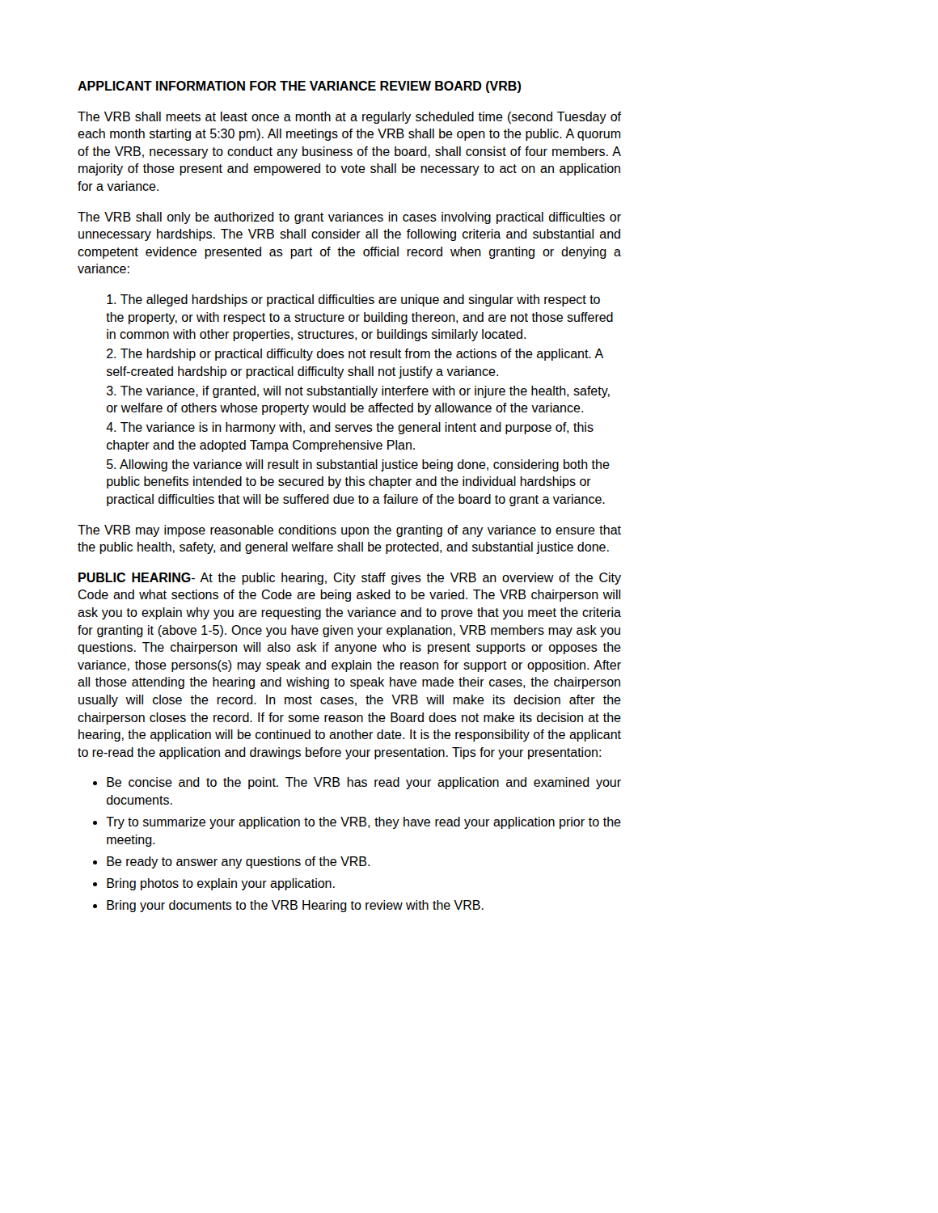Applicant Information for the Variance Review Board (VRB)
The VRB shall meets at least once a month at a regularly scheduled time (second Tuesday of each month starting at 5:30 pm). All meetings of the VRB shall be open to the public. A quorum of the VRB, necessary to conduct any business of the board, shall consist of four members. A majority of those present and empowered to vote shall be necessary to act on an application for a variance.
The VRB shall only be authorized to grant variances in cases involving practical difficulties or unnecessary hardships. The VRB shall consider all the following criteria and substantial and competent evidence presented as part of the official record when granting or denying a variance:
1. The alleged hardships or practical difficulties are unique and singular with respect to the property, or with respect to a structure or building thereon, and are not those suffered in common with other properties, structures, or buildings similarly located.
2. The hardship or practical difficulty does not result from the actions of the applicant. A self-created hardship or practical difficulty shall not justify a variance.
3. The variance, if granted, will not substantially interfere with or injure the health, safety, or welfare of others whose property would be affected by allowance of the variance.
4. The variance is in harmony with, and serves the general intent and purpose of, this chapter and the adopted Tampa Comprehensive Plan.
5. Allowing the variance will result in substantial justice being done, considering both the public benefits intended to be secured by this chapter and the individual hardships or practical difficulties that will be suffered due to a failure of the board to grant a variance.
The VRB may impose reasonable conditions upon the granting of any variance to ensure that the public health, safety, and general welfare shall be protected, and substantial justice done.
PUBLIC HEARING- At the public hearing, City staff gives the VRB an overview of the City Code and what sections of the Code are being asked to be varied. The VRB chairperson will ask you to explain why you are requesting the variance and to prove that you meet the criteria for granting it (above 1-5). Once you have given your explanation, VRB members may ask you questions. The chairperson will also ask if anyone who is present supports or opposes the variance, those persons(s) may speak and explain the reason for support or opposition. After all those attending the hearing and wishing to speak have made their cases, the chairperson usually will close the record. In most cases, the VRB will make its decision after the chairperson closes the record. If for some reason the Board does not make its decision at the hearing, the application will be continued to another date. It is the responsibility of the applicant to re-read the application and drawings before your presentation. Tips for your presentation:
Be concise and to the point. The VRB has read your application and examined your documents.
Try to summarize your application to the VRB, they have read your application prior to the meeting.
Be ready to answer any questions of the VRB.
Bring photos to explain your application.
Bring your documents to the VRB Hearing to review with the VRB.